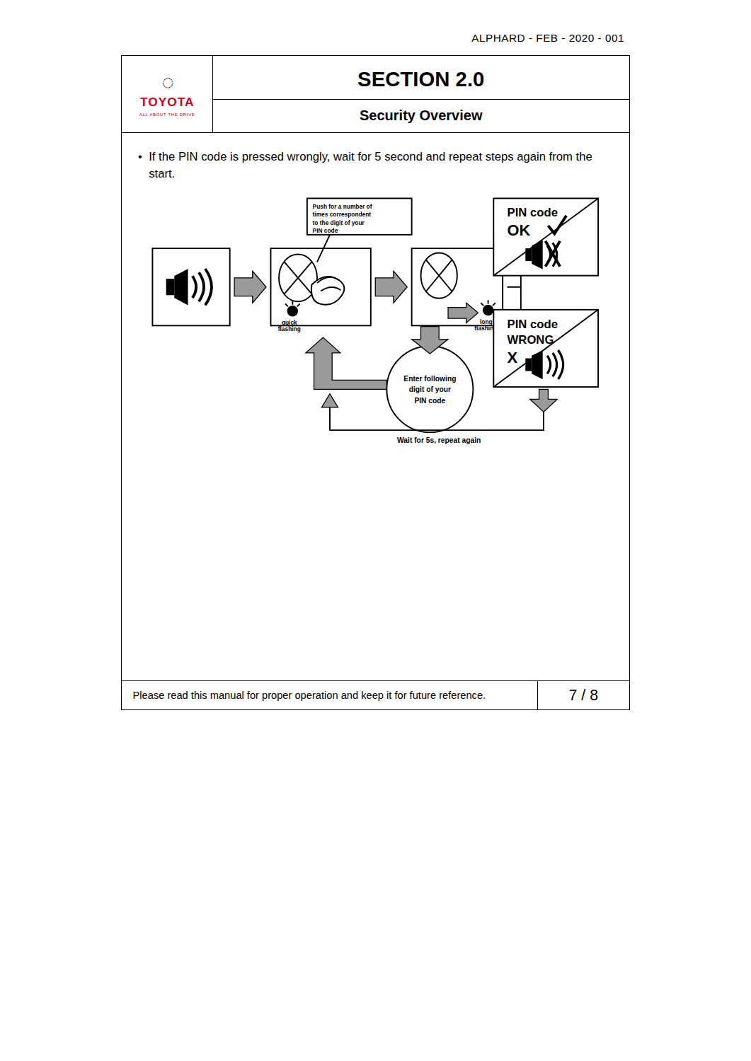ALPHARD - FEB - 2020 - 001
◌
TOYOTA
All about the drive
SECTION 2.0
Security Overview
If the PIN code is pressed wrongly, wait for 5 second and repeat steps again from the start.
Push for a number of times correspondent to the digit of your PIN code quick flashing long flashing PIN code OK PIN code WRONG X Enter following digit of your PIN code Wait for 5s, repeat again
Please read this manual for proper operation and keep it for future reference.
7 / 8